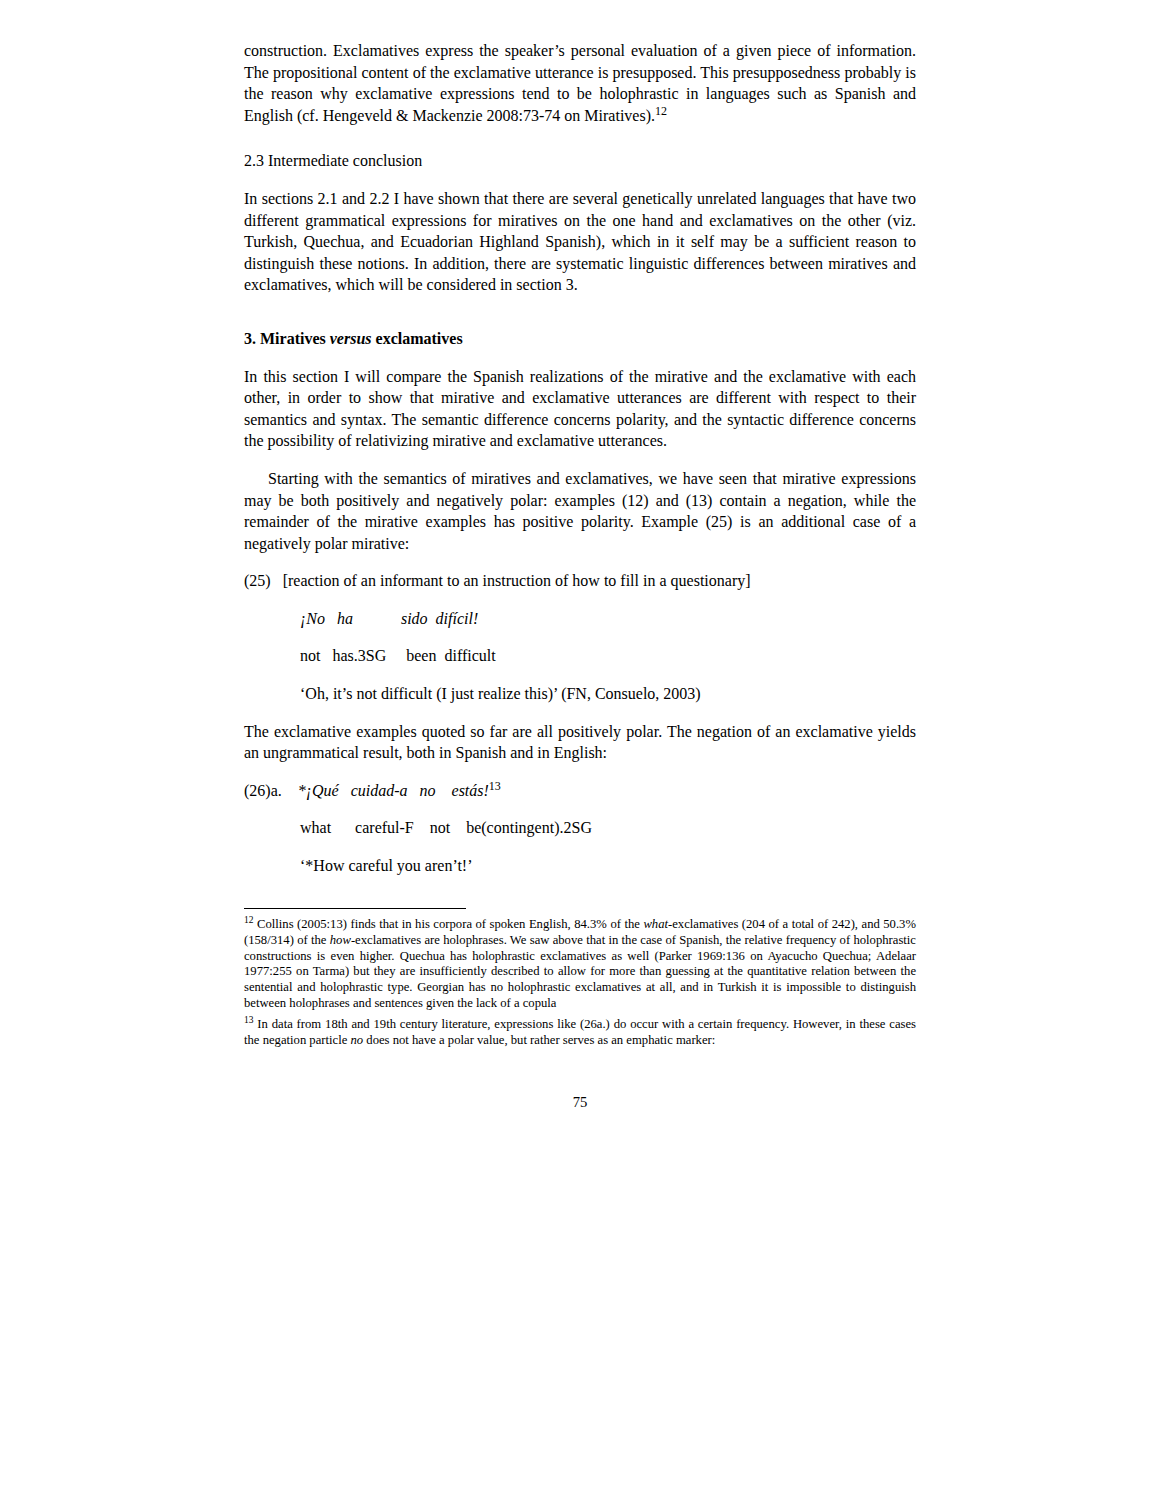construction. Exclamatives express the speaker’s personal evaluation of a given piece of information. The propositional content of the exclamative utterance is presupposed. This presupposedness probably is the reason why exclamative expressions tend to be holophrastic in languages such as Spanish and English (cf. Hengeveld & Mackenzie 2008:73-74 on Miratives).12
2.3 Intermediate conclusion
In sections 2.1 and 2.2 I have shown that there are several genetically unrelated languages that have two different grammatical expressions for miratives on the one hand and exclamatives on the other (viz. Turkish, Quechua, and Ecuadorian Highland Spanish), which in it self may be a sufficient reason to distinguish these notions. In addition, there are systematic linguistic differences between miratives and exclamatives, which will be considered in section 3.
3. Miratives versus exclamatives
In this section I will compare the Spanish realizations of the mirative and the exclamative with each other, in order to show that mirative and exclamative utterances are different with respect to their semantics and syntax. The semantic difference concerns polarity, and the syntactic difference concerns the possibility of relativizing mirative and exclamative utterances.
Starting with the semantics of miratives and exclamatives, we have seen that mirative expressions may be both positively and negatively polar: examples (12) and (13) contain a negation, while the remainder of the mirative examples has positive polarity. Example (25) is an additional case of a negatively polar mirative:
(25) [reaction of an informant to an instruction of how to fill in a questionary]
¡No ha sido difícil!
not has.3SG been difficult
‘Oh, it’s not difficult (I just realize this)’ (FN, Consuelo, 2003)
The exclamative examples quoted so far are all positively polar. The negation of an exclamative yields an ungrammatical result, both in Spanish and in English:
(26)a. *¡Qué cuidad-a no estás!13
what careful-F not be(contingent).2SG
‘*How careful you aren’t!’
12 Collins (2005:13) finds that in his corpora of spoken English, 84.3% of the what-exclamatives (204 of a total of 242), and 50.3% (158/314) of the how-exclamatives are holophrases. We saw above that in the case of Spanish, the relative frequency of holophrastic constructions is even higher. Quechua has holophrastic exclamatives as well (Parker 1969:136 on Ayacucho Quechua; Adelaar 1977:255 on Tarma) but they are insufficiently described to allow for more than guessing at the quantitative relation between the sentential and holophrastic type. Georgian has no holophrastic exclamatives at all, and in Turkish it is impossible to distinguish between holophrases and sentences given the lack of a copula
13 In data from 18th and 19th century literature, expressions like (26a.) do occur with a certain frequency. However, in these cases the negation particle no does not have a polar value, but rather serves as an emphatic marker:
75